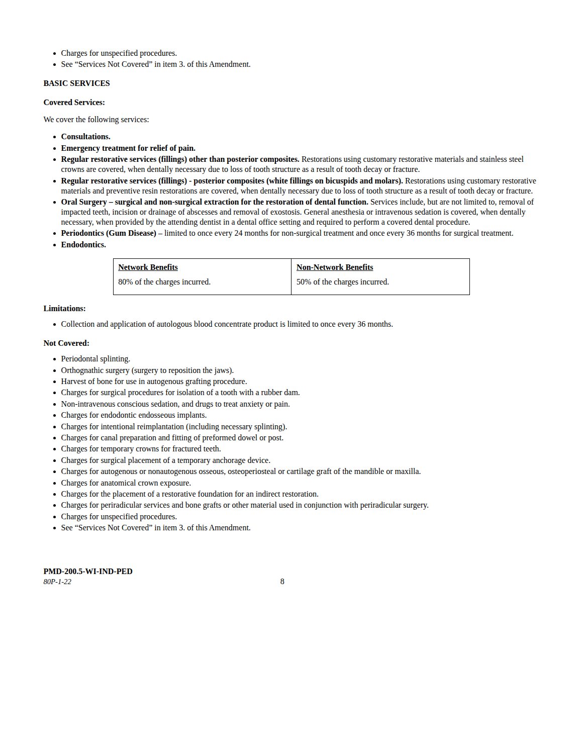Charges for unspecified procedures.
See “Services Not Covered” in item 3. of this Amendment.
BASIC SERVICES
Covered Services:
We cover the following services:
Consultations.
Emergency treatment for relief of pain.
Regular restorative services (fillings) other than posterior composites. Restorations using customary restorative materials and stainless steel crowns are covered, when dentally necessary due to loss of tooth structure as a result of tooth decay or fracture.
Regular restorative services (fillings) - posterior composites (white fillings on bicuspids and molars). Restorations using customary restorative materials and preventive resin restorations are covered, when dentally necessary due to loss of tooth structure as a result of tooth decay or fracture.
Oral Surgery – surgical and non-surgical extraction for the restoration of dental function. Services include, but are not limited to, removal of impacted teeth, incision or drainage of abscesses and removal of exostosis. General anesthesia or intravenous sedation is covered, when dentally necessary, when provided by the attending dentist in a dental office setting and required to perform a covered dental procedure.
Periodontics (Gum Disease) – limited to once every 24 months for non-surgical treatment and once every 36 months for surgical treatment.
Endodontics.
| Network Benefits 80% of the charges incurred. | Non-Network Benefits 50% of the charges incurred. |
Limitations:
Collection and application of autologous blood concentrate product is limited to once every 36 months.
Not Covered:
Periodontal splinting.
Orthognathic surgery (surgery to reposition the jaws).
Harvest of bone for use in autogenous grafting procedure.
Charges for surgical procedures for isolation of a tooth with a rubber dam.
Non-intravenous conscious sedation, and drugs to treat anxiety or pain.
Charges for endodontic endosseous implants.
Charges for intentional reimplantation (including necessary splinting).
Charges for canal preparation and fitting of preformed dowel or post.
Charges for temporary crowns for fractured teeth.
Charges for surgical placement of a temporary anchorage device.
Charges for autogenous or nonautogenous osseous, osteoperiosteal or cartilage graft of the mandible or maxilla.
Charges for anatomical crown exposure.
Charges for the placement of a restorative foundation for an indirect restoration.
Charges for periradicular services and bone grafts or other material used in conjunction with periradicular surgery.
Charges for unspecified procedures.
See “Services Not Covered” in item 3. of this Amendment.
PMD-200.5-WI-IND-PED
80P-1-22 8